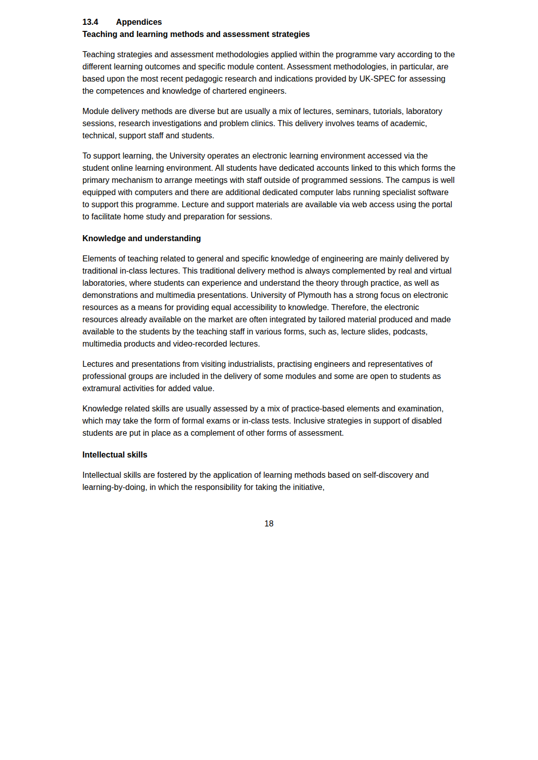13.4
Appendices
Teaching and learning methods and assessment strategies
Teaching strategies and assessment methodologies applied within the programme vary according to the different learning outcomes and specific module content. Assessment methodologies, in particular, are based upon the most recent pedagogic research and indications provided by UK-SPEC for assessing the competences and knowledge of chartered engineers.
Module delivery methods are diverse but are usually a mix of lectures, seminars, tutorials, laboratory sessions, research investigations and problem clinics. This delivery involves teams of academic, technical, support staff and students.
To support learning, the University operates an electronic learning environment accessed via the student online learning environment. All students have dedicated accounts linked to this which forms the primary mechanism to arrange meetings with staff outside of programmed sessions. The campus is well equipped with computers and there are additional dedicated computer labs running specialist software to support this programme. Lecture and support materials are available via web access using the portal to facilitate home study and preparation for sessions.
Knowledge and understanding
Elements of teaching related to general and specific knowledge of engineering are mainly delivered by traditional in-class lectures. This traditional delivery method is always complemented by real and virtual laboratories, where students can experience and understand the theory through practice, as well as demonstrations and multimedia presentations. University of Plymouth has a strong focus on electronic resources as a means for providing equal accessibility to knowledge. Therefore, the electronic resources already available on the market are often integrated by tailored material produced and made available to the students by the teaching staff in various forms, such as, lecture slides, podcasts, multimedia products and video-recorded lectures.
Lectures and presentations from visiting industrialists, practising engineers and representatives of professional groups are included in the delivery of some modules and some are open to students as extramural activities for added value.
Knowledge related skills are usually assessed by a mix of practice-based elements and examination, which may take the form of formal exams or in-class tests. Inclusive strategies in support of disabled students are put in place as a complement of other forms of assessment.
Intellectual skills
Intellectual skills are fostered by the application of learning methods based on self-discovery and learning-by-doing, in which the responsibility for taking the initiative,
18